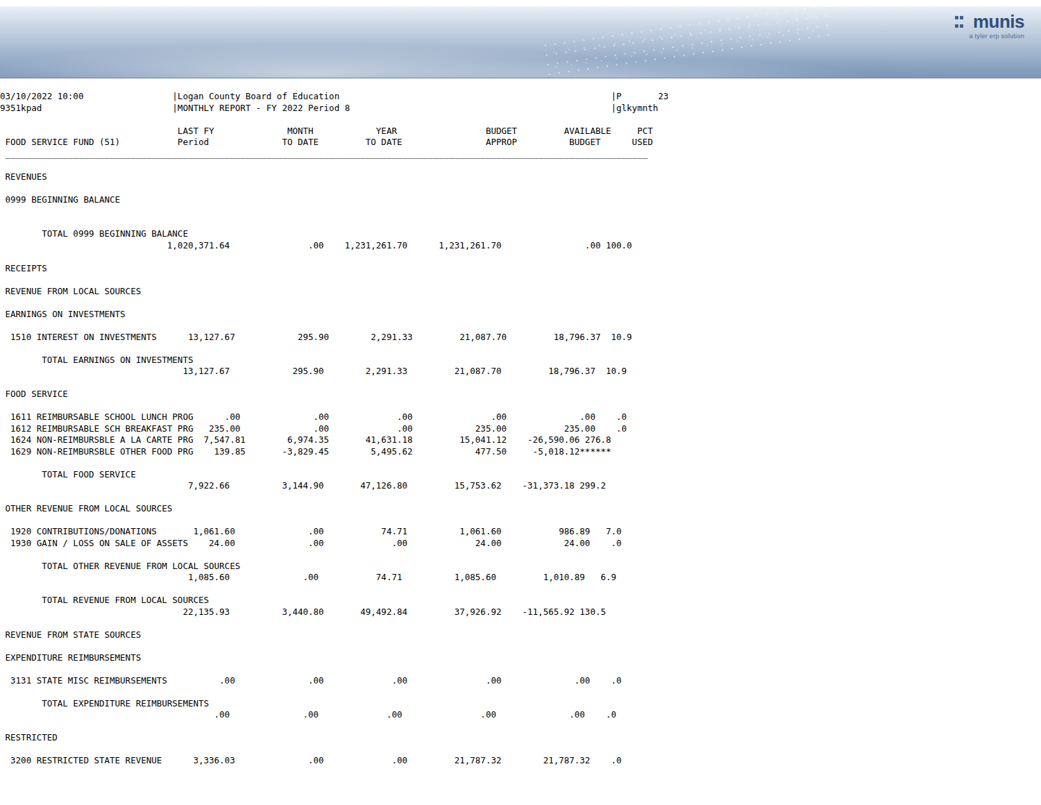munis
a tyler erp solution
03/10/2022 10:00                 |Logan County Board of Education                                                    |P       23
9351kpad                         |MONTHLY REPORT - FY 2022 Period 8                                                  |glkymnth

                                  LAST FY              MONTH            YEAR                 BUDGET         AVAILABLE     PCT
 FOOD SERVICE FUND (51)           Period              TO DATE         TO DATE                APPROP          BUDGET      USED
 ___________________________________________________________________________________________________________________________

 REVENUES

 0999 BEGINNING BALANCE


        TOTAL 0999 BEGINNING BALANCE
                                1,020,371.64               .00    1,231,261.70      1,231,261.70                .00 100.0

 RECEIPTS

 REVENUE FROM LOCAL SOURCES

 EARNINGS ON INVESTMENTS

  1510 INTEREST ON INVESTMENTS      13,127.67            295.90        2,291.33         21,087.70         18,796.37  10.9

        TOTAL EARNINGS ON INVESTMENTS
                                   13,127.67            295.90        2,291.33         21,087.70         18,796.37  10.9

 FOOD SERVICE

  1611 REIMBURSABLE SCHOOL LUNCH PROG      .00              .00             .00               .00              .00    .0
  1612 REIMBURSABLE SCH BREAKFAST PRG   235.00              .00             .00            235.00           235.00    .0
  1624 NON-REIMBURSBLE A LA CARTE PRG  7,547.81        6,974.35       41,631.18         15,041.12    -26,590.06 276.8
  1629 NON-REIMBURSBLE OTHER FOOD PRG    139.85       -3,829.45        5,495.62            477.50     -5,018.12******

        TOTAL FOOD SERVICE
                                    7,922.66          3,144.90       47,126.80         15,753.62    -31,373.18 299.2

 OTHER REVENUE FROM LOCAL SOURCES

  1920 CONTRIBUTIONS/DONATIONS       1,061.60              .00           74.71          1,061.60           986.89   7.0
  1930 GAIN / LOSS ON SALE OF ASSETS    24.00              .00             .00             24.00            24.00    .0

        TOTAL OTHER REVENUE FROM LOCAL SOURCES
                                    1,085.60              .00           74.71          1,085.60         1,010.89   6.9

        TOTAL REVENUE FROM LOCAL SOURCES
                                   22,135.93          3,440.80       49,492.84         37,926.92    -11,565.92 130.5

 REVENUE FROM STATE SOURCES

 EXPENDITURE REIMBURSEMENTS

  3131 STATE MISC REIMBURSEMENTS          .00              .00             .00               .00              .00    .0

        TOTAL EXPENDITURE REIMBURSEMENTS
                                         .00              .00             .00               .00              .00    .0

 RESTRICTED

  3200 RESTRICTED STATE REVENUE      3,336.03              .00             .00         21,787.32        21,787.32    .0